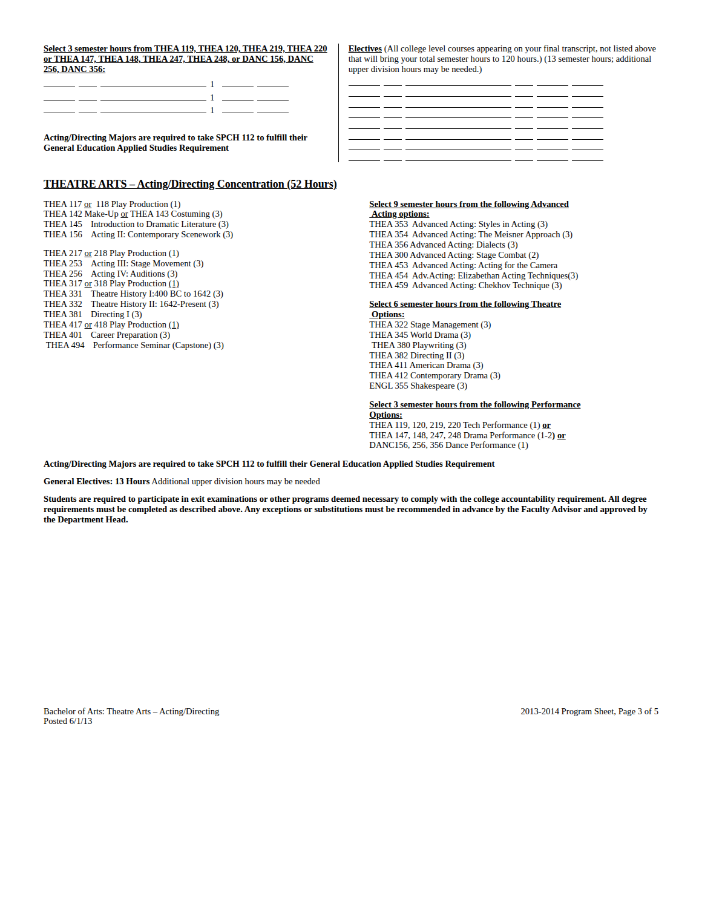Select 3 semester hours from THEA 119, THEA 120, THEA 219, THEA 220 or THEA 147, THEA 148, THEA 247, THEA 248, or DANC 156, DANC 256, DANC 356:
1
1
1
Acting/Directing Majors are required to take SPCH 112 to fulfill their General Education Applied Studies Requirement
Electives (All college level courses appearing on your final transcript, not listed above that will bring your total semester hours to 120 hours.) (13 semester hours; additional upper division hours may be needed.)
THEATRE ARTS – Acting/Directing Concentration (52 Hours)
THEA 117 or 118 Play Production (1)
THEA 142 Make-Up or THEA 143 Costuming (3)
THEA 145 Introduction to Dramatic Literature (3)
THEA 156 Acting II: Contemporary Scenework (3)
THEA 217 or 218 Play Production (1)
THEA 253 Acting III: Stage Movement (3)
THEA 256 Acting IV: Auditions (3)
THEA 317 or 318 Play Production (1)
THEA 331 Theatre History I:400 BC to 1642 (3)
THEA 332 Theatre History II: 1642-Present (3)
THEA 381 Directing I (3)
THEA 417 or 418 Play Production (1)
THEA 401 Career Preparation (3)
THEA 494 Performance Seminar (Capstone) (3)
Select 9 semester hours from the following Advanced
Acting options:
THEA 353 Advanced Acting: Styles in Acting (3)
THEA 354 Advanced Acting: The Meisner Approach (3)
THEA 356 Advanced Acting: Dialects (3)
THEA 300 Advanced Acting: Stage Combat (2)
THEA 453 Advanced Acting: Acting for the Camera
THEA 454 Adv.Acting: Elizabethan Acting Techniques(3)
THEA 459 Advanced Acting: Chekhov Technique (3)
Select 6 semester hours from the following Theatre
Options:
THEA 322 Stage Management (3)
THEA 345 World Drama (3)
THEA 380 Playwriting (3)
THEA 382 Directing II (3)
THEA 411 American Drama (3)
THEA 412 Contemporary Drama (3)
ENGL 355 Shakespeare (3)
Select 3 semester hours from the following Performance
Options:
THEA 119, 120, 219, 220 Tech Performance (1) or
THEA 147, 148, 247, 248 Drama Performance (1-2) or
DANC156, 256, 356 Dance Performance (1)
Acting/Directing Majors are required to take SPCH 112 to fulfill their General Education Applied Studies Requirement
General Electives: 13 Hours Additional upper division hours may be needed
Students are required to participate in exit examinations or other programs deemed necessary to comply with the college accountability requirement. All degree requirements must be completed as described above. Any exceptions or substitutions must be recommended in advance by the Faculty Advisor and approved by the Department Head.
Bachelor of Arts: Theatre Arts – Acting/Directing
Posted 6/1/13
2013-2014 Program Sheet, Page 3 of 5